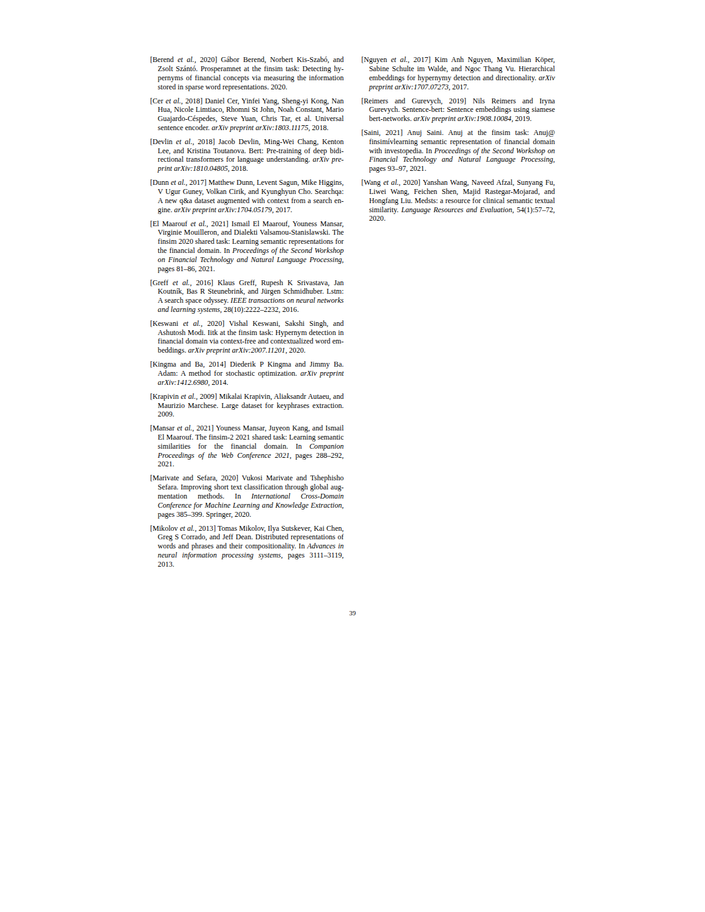[Berend et al., 2020] Gábor Berend, Norbert Kis-Szabó, and Zsolt Szántó. Prosperamnet at the finsim task: Detecting hypernyms of financial concepts via measuring the information stored in sparse word representations. 2020.
[Cer et al., 2018] Daniel Cer, Yinfei Yang, Sheng-yi Kong, Nan Hua, Nicole Limtiaco, Rhomni St John, Noah Constant, Mario Guajardo-Céspedes, Steve Yuan, Chris Tar, et al. Universal sentence encoder. arXiv preprint arXiv:1803.11175, 2018.
[Devlin et al., 2018] Jacob Devlin, Ming-Wei Chang, Kenton Lee, and Kristina Toutanova. Bert: Pre-training of deep bidirectional transformers for language understanding. arXiv preprint arXiv:1810.04805, 2018.
[Dunn et al., 2017] Matthew Dunn, Levent Sagun, Mike Higgins, V Ugur Guney, Volkan Cirik, and Kyunghyun Cho. Searchqa: A new q&a dataset augmented with context from a search engine. arXiv preprint arXiv:1704.05179, 2017.
[El Maarouf et al., 2021] Ismail El Maarouf, Youness Mansar, Virginie Mouilleron, and Dialekti Valsamou-Stanislawski. The finsim 2020 shared task: Learning semantic representations for the financial domain. In Proceedings of the Second Workshop on Financial Technology and Natural Language Processing, pages 81–86, 2021.
[Greff et al., 2016] Klaus Greff, Rupesh K Srivastava, Jan Koutník, Bas R Steunebrink, and Jürgen Schmidhuber. Lstm: A search space odyssey. IEEE transactions on neural networks and learning systems, 28(10):2222–2232, 2016.
[Keswani et al., 2020] Vishal Keswani, Sakshi Singh, and Ashutosh Modi. Iitk at the finsim task: Hypernym detection in financial domain via context-free and contextualized word embeddings. arXiv preprint arXiv:2007.11201, 2020.
[Kingma and Ba, 2014] Diederik P Kingma and Jimmy Ba. Adam: A method for stochastic optimization. arXiv preprint arXiv:1412.6980, 2014.
[Krapivin et al., 2009] Mikalai Krapivin, Aliaksandr Autaeu, and Maurizio Marchese. Large dataset for keyphrases extraction. 2009.
[Mansar et al., 2021] Youness Mansar, Juyeon Kang, and Ismail El Maarouf. The finsim-2 2021 shared task: Learning semantic similarities for the financial domain. In Companion Proceedings of the Web Conference 2021, pages 288–292, 2021.
[Marivate and Sefara, 2020] Vukosi Marivate and Tshephisho Sefara. Improving short text classification through global augmentation methods. In International Cross-Domain Conference for Machine Learning and Knowledge Extraction, pages 385–399. Springer, 2020.
[Mikolov et al., 2013] Tomas Mikolov, Ilya Sutskever, Kai Chen, Greg S Corrado, and Jeff Dean. Distributed representations of words and phrases and their compositionality. In Advances in neural information processing systems, pages 3111–3119, 2013.
[Nguyen et al., 2017] Kim Anh Nguyen, Maximilian Köper, Sabine Schulte im Walde, and Ngoc Thang Vu. Hierarchical embeddings for hypernymy detection and directionality. arXiv preprint arXiv:1707.07273, 2017.
[Reimers and Gurevych, 2019] Nils Reimers and Iryna Gurevych. Sentence-bert: Sentence embeddings using siamese bert-networks. arXiv preprint arXiv:1908.10084, 2019.
[Saini, 2021] Anuj Saini. Anuj at the finsim task: Anuj@ finsimívlearning semantic representation of financial domain with investopedia. In Proceedings of the Second Workshop on Financial Technology and Natural Language Processing, pages 93–97, 2021.
[Wang et al., 2020] Yanshan Wang, Naveed Afzal, Sunyang Fu, Liwei Wang, Feichen Shen, Majid Rastegar-Mojarad, and Hongfang Liu. Medsts: a resource for clinical semantic textual similarity. Language Resources and Evaluation, 54(1):57–72, 2020.
39